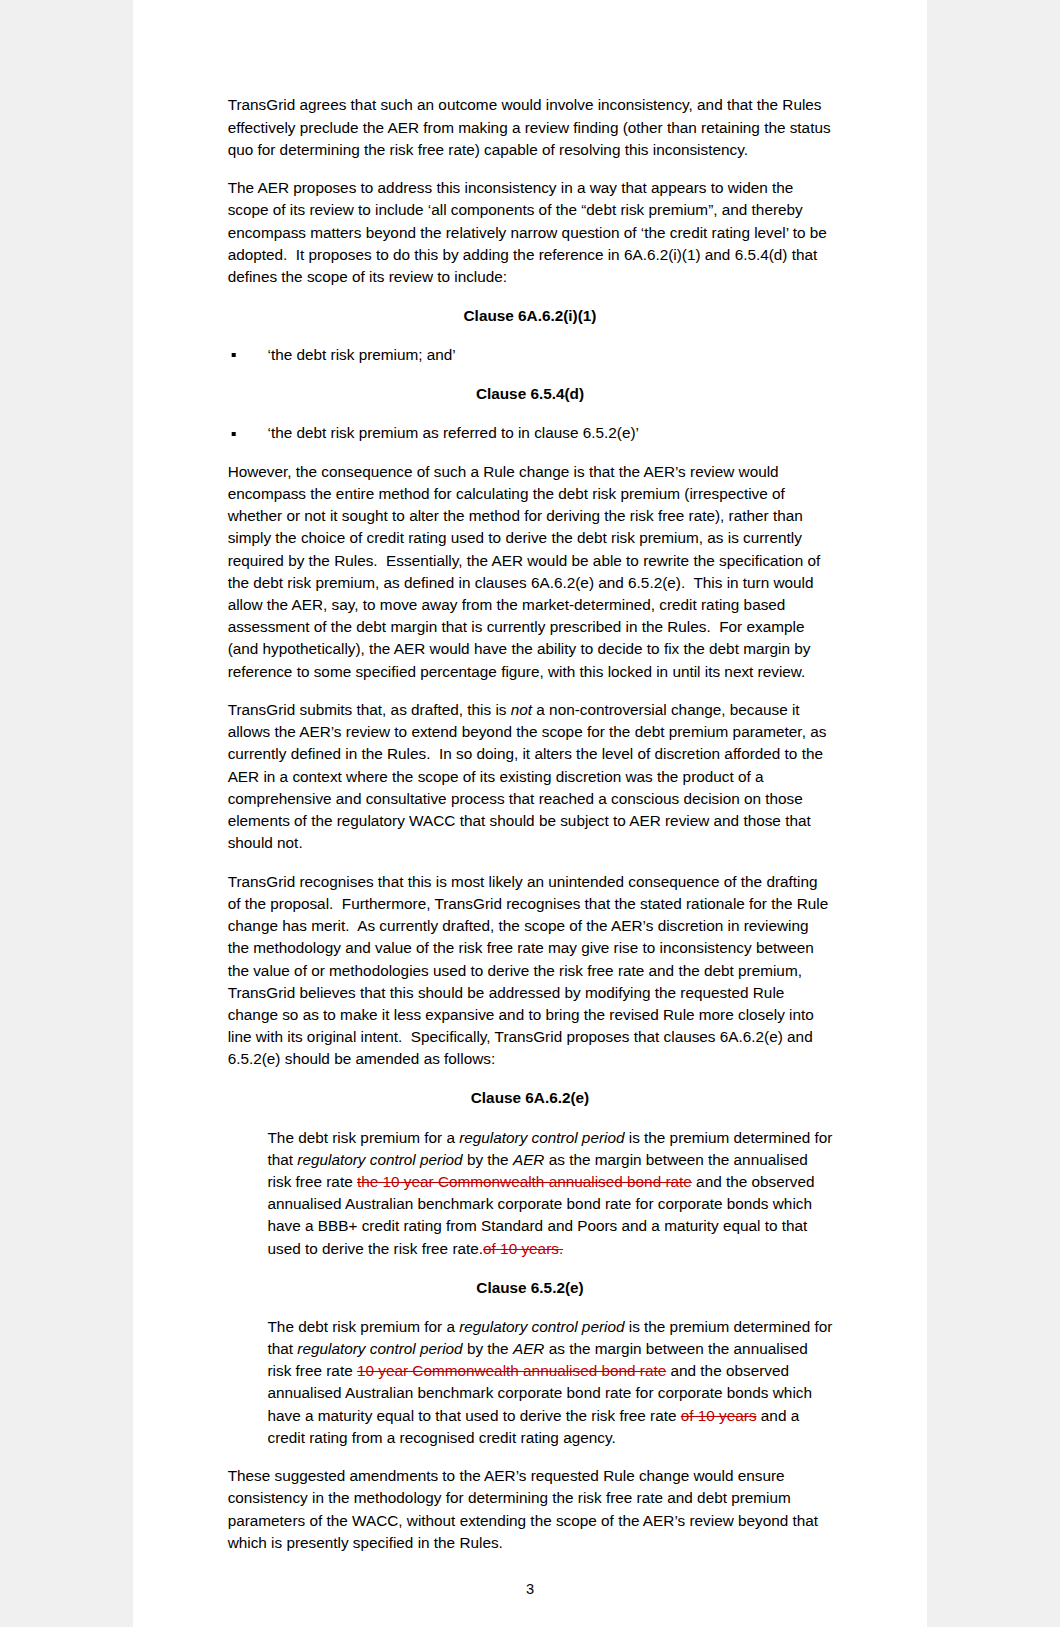TransGrid agrees that such an outcome would involve inconsistency, and that the Rules effectively preclude the AER from making a review finding (other than retaining the status quo for determining the risk free rate) capable of resolving this inconsistency.
The AER proposes to address this inconsistency in a way that appears to widen the scope of its review to include ‘all components of the “debt risk premium”, and thereby encompass matters beyond the relatively narrow question of ‘the credit rating level’ to be adopted. It proposes to do this by adding the reference in 6A.6.2(i)(1) and 6.5.4(d) that defines the scope of its review to include:
Clause 6A.6.2(i)(1)
‘the debt risk premium; and’
Clause 6.5.4(d)
‘the debt risk premium as referred to in clause 6.5.2(e)’
However, the consequence of such a Rule change is that the AER’s review would encompass the entire method for calculating the debt risk premium (irrespective of whether or not it sought to alter the method for deriving the risk free rate), rather than simply the choice of credit rating used to derive the debt risk premium, as is currently required by the Rules. Essentially, the AER would be able to rewrite the specification of the debt risk premium, as defined in clauses 6A.6.2(e) and 6.5.2(e). This in turn would allow the AER, say, to move away from the market-determined, credit rating based assessment of the debt margin that is currently prescribed in the Rules. For example (and hypothetically), the AER would have the ability to decide to fix the debt margin by reference to some specified percentage figure, with this locked in until its next review.
TransGrid submits that, as drafted, this is not a non-controversial change, because it allows the AER’s review to extend beyond the scope for the debt premium parameter, as currently defined in the Rules. In so doing, it alters the level of discretion afforded to the AER in a context where the scope of its existing discretion was the product of a comprehensive and consultative process that reached a conscious decision on those elements of the regulatory WACC that should be subject to AER review and those that should not.
TransGrid recognises that this is most likely an unintended consequence of the drafting of the proposal. Furthermore, TransGrid recognises that the stated rationale for the Rule change has merit. As currently drafted, the scope of the AER’s discretion in reviewing the methodology and value of the risk free rate may give rise to inconsistency between the value of or methodologies used to derive the risk free rate and the debt premium, TransGrid believes that this should be addressed by modifying the requested Rule change so as to make it less expansive and to bring the revised Rule more closely into line with its original intent. Specifically, TransGrid proposes that clauses 6A.6.2(e) and 6.5.2(e) should be amended as follows:
Clause 6A.6.2(e)
The debt risk premium for a regulatory control period is the premium determined for that regulatory control period by the AER as the margin between the annualised risk free rate the 10 year Commonwealth annualised bond rate and the observed annualised Australian benchmark corporate bond rate for corporate bonds which have a BBB+ credit rating from Standard and Poors and a maturity equal to that used to derive the risk free rate.of 10 years.
Clause 6.5.2(e)
The debt risk premium for a regulatory control period is the premium determined for that regulatory control period by the AER as the margin between the annualised risk free rate 10 year Commonwealth annualised bond rate and the observed annualised Australian benchmark corporate bond rate for corporate bonds which have a maturity equal to that used to derive the risk free rate of 10 years and a credit rating from a recognised credit rating agency.
These suggested amendments to the AER’s requested Rule change would ensure consistency in the methodology for determining the risk free rate and debt premium parameters of the WACC, without extending the scope of the AER’s review beyond that which is presently specified in the Rules.
3